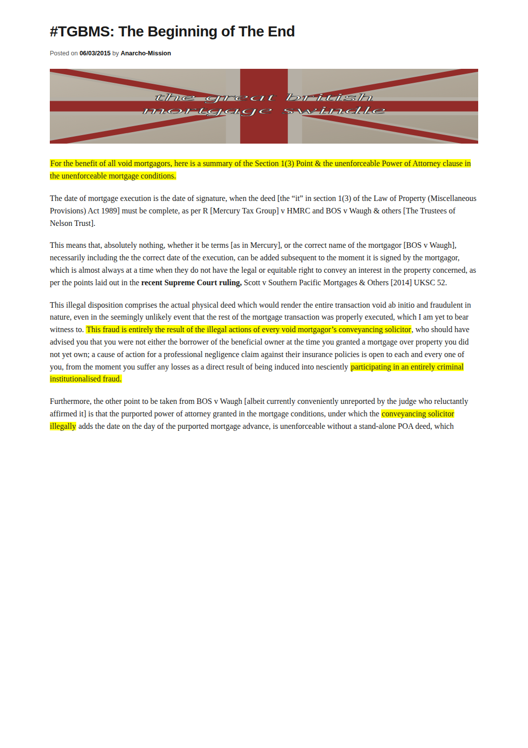#TGBMS: The Beginning of The End
Posted on 06/03/2015 by Anarcho-Mission
For the benefit of all void mortgagors, here is a summary of the Section 1(3) Point & the unenforceable Power of Attorney clause in the unenforceable mortgage conditions.
The date of mortgage execution is the date of signature, when the deed [the “it” in section 1(3) of the Law of Property (Miscellaneous Provisions) Act 1989] must be complete, as per R [Mercury Tax Group] v HMRC and BOS v Waugh & others [The Trustees of Nelson Trust].
This means that, absolutely nothing, whether it be terms [as in Mercury], or the correct name of the mortgagor [BOS v Waugh], necessarily including the the correct date of the execution, can be added subsequent to the moment it is signed by the mortgagor, which is almost always at a time when they do not have the legal or equitable right to convey an interest in the property concerned, as per the points laid out in the recent Supreme Court ruling, Scott v Southern Pacific Mortgages & Others [2014] UKSC 52.
This illegal disposition comprises the actual physical deed which would render the entire transaction void ab initio and fraudulent in nature, even in the seemingly unlikely event that the rest of the mortgage transaction was properly executed, which I am yet to bear witness to. This fraud is entirely the result of the illegal actions of every void mortgagor’s conveyancing solicitor, who should have advised you that you were not either the borrower of the beneficial owner at the time you granted a mortgage over property you did not yet own; a cause of action for a professional negligence claim against their insurance policies is open to each and every one of you, from the moment you suffer any losses as a direct result of being induced into nesciently participating in an entirely criminal institutionalised fraud.
Furthermore, the other point to be taken from BOS v Waugh [albeit currently conveniently unreported by the judge who reluctantly affirmed it] is that the purported power of attorney granted in the mortgage conditions, under which the conveyancing solicitor illegally adds the date on the day of the purported mortgage advance, is unenforceable without a stand-alone POA deed, which